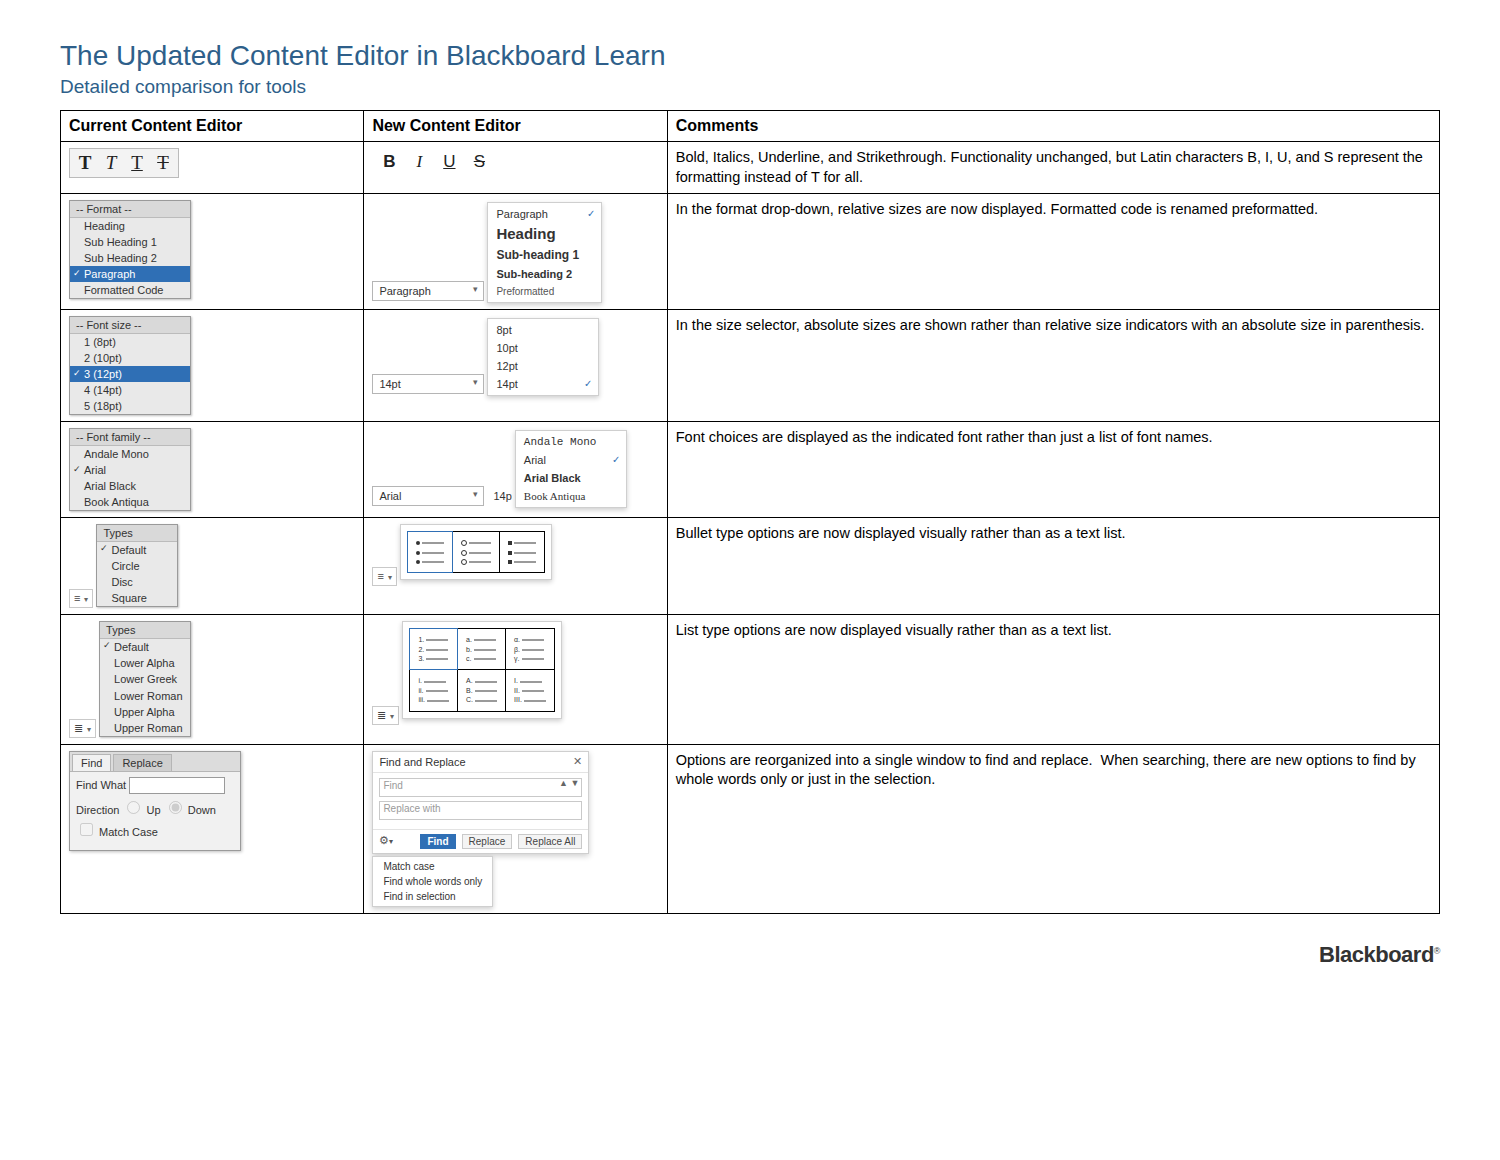The Updated Content Editor in Blackboard Learn
Detailed comparison for tools
| Current Content Editor | New Content Editor | Comments |
| --- | --- | --- |
| T T T T | B I U S | Bold, Italics, Underline, and Strikethrough. Functionality unchanged, but Latin characters B, I, U, and S represent the formatting instead of T for all. |
| -- Format -- Heading Sub Heading 1 Sub Heading 2 Paragraph Formatted Code | Paragraph Paragraph ✓ Heading Sub-heading 1 Sub-heading 2 Preformatted | In the format drop-down, relative sizes are now displayed. Formatted code is renamed preformatted. |
| -- Font size -- 1 (8pt) 2 (10pt) 3 (12pt) 4 (14pt) 5 (18pt) | 14pt 8pt 10pt 12pt 14pt ✓ | In the size selector, absolute sizes are shown rather than relative size indicators with an absolute size in parenthesis. |
| -- Font family -- Andale Mono Arial Arial Black Book Antiqua | Arial 14p Andale Mono Arial ✓ Arial Black Book Antiqua | Font choices are displayed as the indicated font rather than just a list of font names. |
| ≡ ▾ Types Default Circle Disc Square | ≡ ▾ | Bullet type options are now displayed visually rather than as a text list. |
| ≣ ▾ Types Default Lower Alpha Lower Greek Lower Roman Upper Alpha Upper Roman | ≣ ▾ / 1. 2. 3. / a. b. c. / α. β. γ. / / i. ii. iii. / A. B. C. / I. II. III. / | List type options are now displayed visually rather than as a text list. |
| Find Replace Find What Direction Up Down Match Case | Find and Replace ✕ Find ▲ ▼ Replace with ⚙ ▾ Find Replace Replace All Match case Find whole words only Find in selection | Options are reorganized into a single window to find and replace. When searching, there are new options to find by whole words only or just in the selection. |
Blackboard®